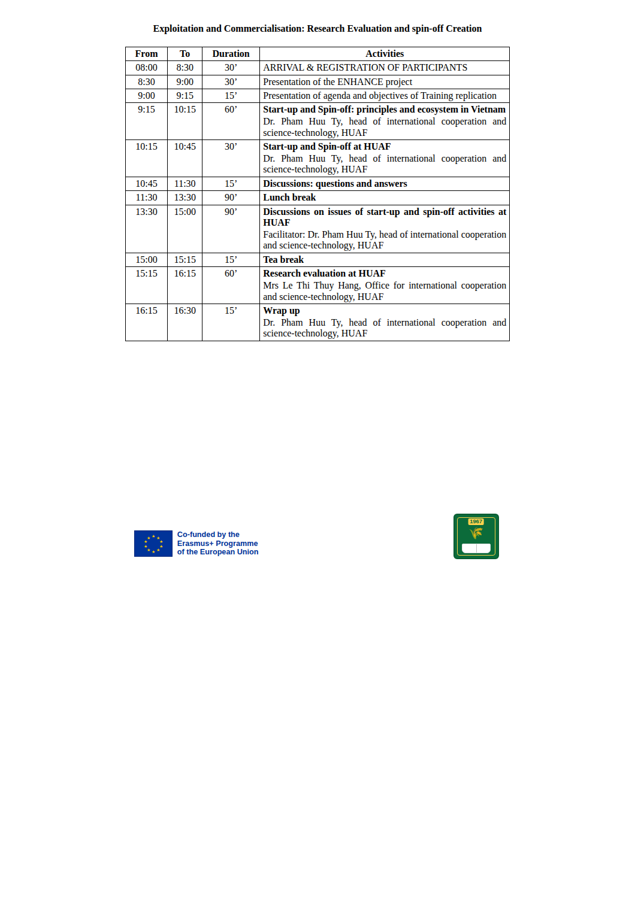Exploitation and Commercialisation: Research Evaluation and spin-off Creation
| From | To | Duration | Activities |
| --- | --- | --- | --- |
| 08:00 | 8:30 | 30’ | ARRIVAL & REGISTRATION OF PARTICIPANTS |
| 8:30 | 9:00 | 30’ | Presentation of the ENHANCE project |
| 9:00 | 9:15 | 15’ | Presentation of agenda and objectives of Training replication |
| 9:15 | 10:15 | 60’ | Start-up and Spin-off: principles and ecosystem in Vietnam Dr. Pham Huu Ty, head of international cooperation and science-technology, HUAF |
| 10:15 | 10:45 | 30’ | Start-up and Spin-off at HUAF Dr. Pham Huu Ty, head of international cooperation and science-technology, HUAF |
| 10:45 | 11:30 | 15’ | Discussions: questions and answers |
| 11:30 | 13:30 | 90’ | Lunch break |
| 13:30 | 15:00 | 90’ | Discussions on issues of start-up and spin-off activities at HUAF Facilitator: Dr. Pham Huu Ty, head of international cooperation and science-technology, HUAF |
| 15:00 | 15:15 | 15’ | Tea break |
| 15:15 | 16:15 | 60’ | Research evaluation at HUAF Mrs Le Thi Thuy Hang, Office for international cooperation and science-technology, HUAF |
| 16:15 | 16:30 | 15’ | Wrap up Dr. Pham Huu Ty, head of international cooperation and science-technology, HUAF |
★ ★ ★ ★ ★ ★ ★ ★ ★ ★
Co-funded by the
Erasmus+ Programme
of the European Union
1967
🌾